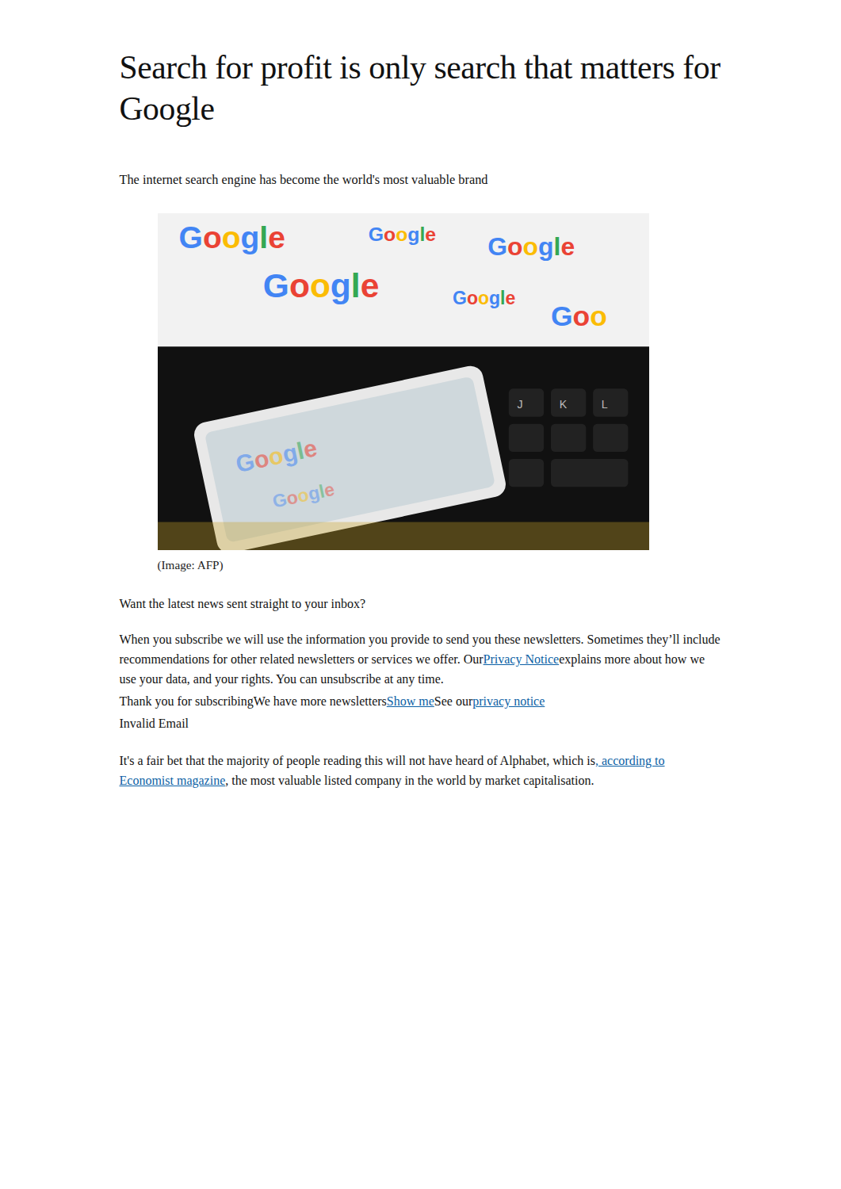Search for profit is only search that matters for Google
The internet search engine has become the world's most valuable brand
(Image: AFP)
Want the latest news sent straight to your inbox?
When you subscribe we will use the information you provide to send you these newsletters. Sometimes they’ll include recommendations for other related newsletters or services we offer. OurPrivacy Noticeexplains more about how we use your data, and your rights. You can unsubscribe at any time.
Thank you for subscribingWe have more newslettersShow me See ourprivacy notice
Invalid Email
It's a fair bet that the majority of people reading this will not have heard of Alphabet, which is, according to Economist magazine, the most valuable listed company in the world by market capitalisation.